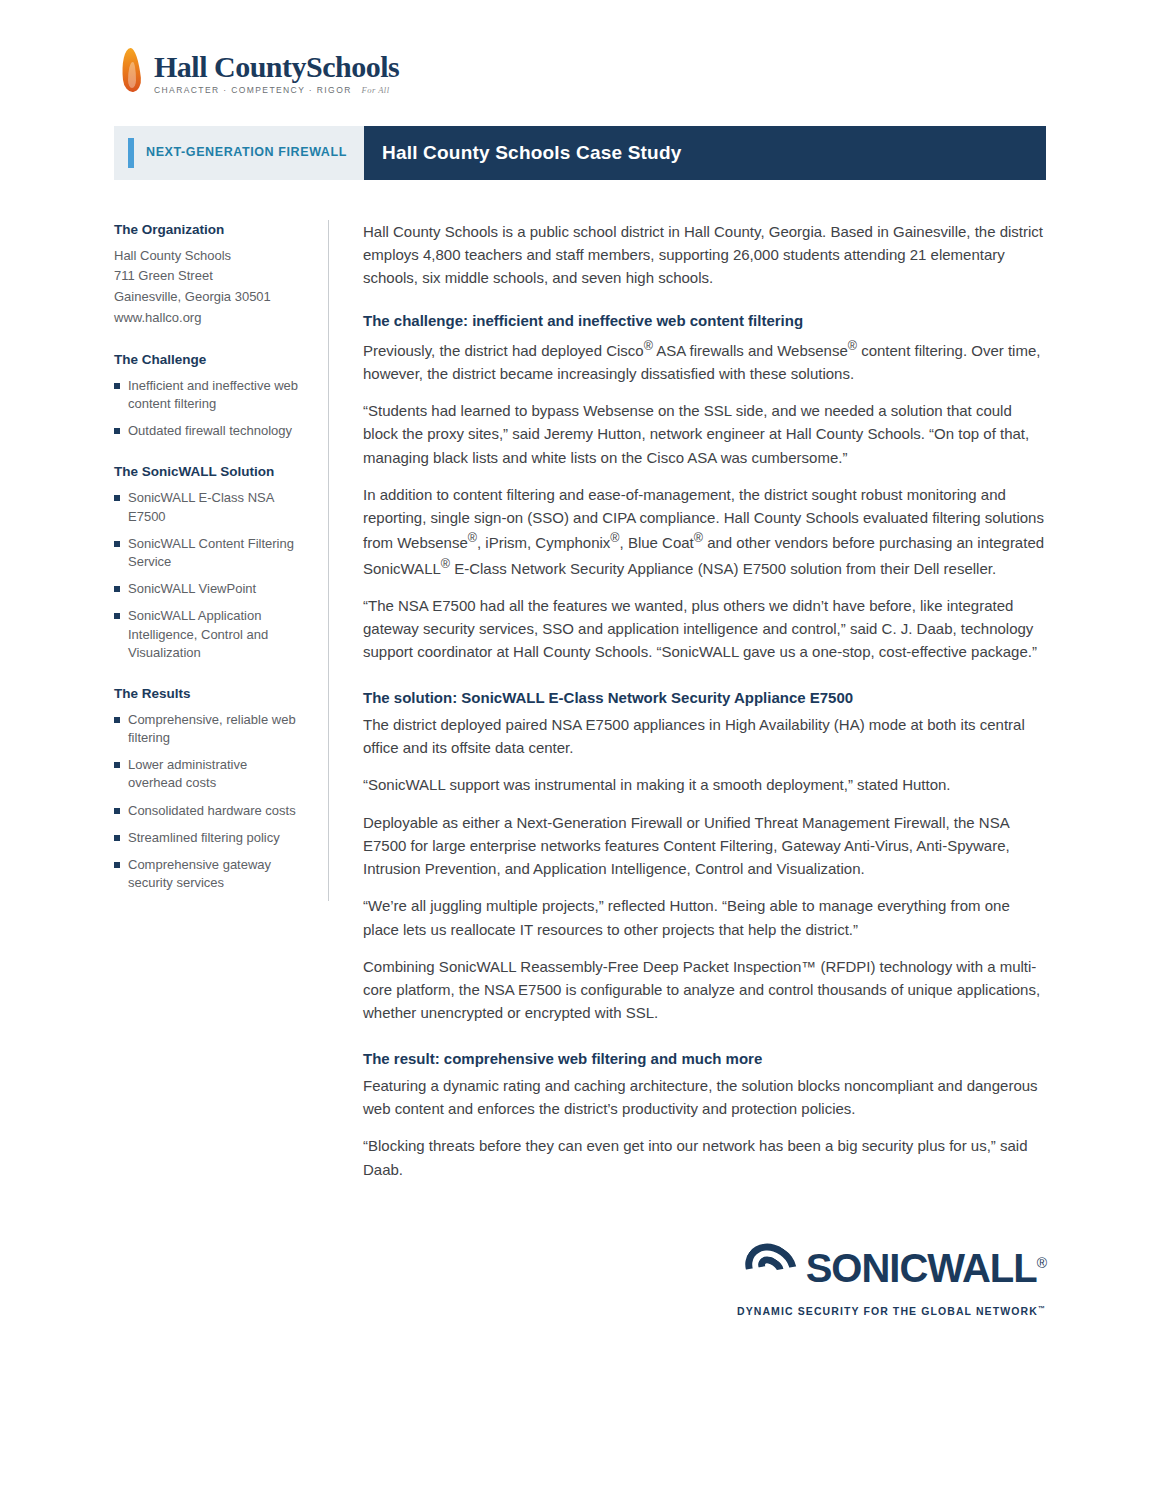Hall CountySchools
Character · Competency · Rigor For All
Next-Generation Firewall
Hall County Schools Case Study
The Organization
Hall County Schools
711 Green Street
Gainesville, Georgia 30501
www.hallco.org
The Challenge
Inefficient and ineffective web content filtering
Outdated firewall technology
The SonicWALL Solution
SonicWALL E-Class NSA E7500
SonicWALL Content Filtering Service
SonicWALL ViewPoint
SonicWALL Application Intelligence, Control and Visualization
The Results
Comprehensive, reliable web filtering
Lower administrative overhead costs
Consolidated hardware costs
Streamlined filtering policy
Comprehensive gateway security services
Hall County Schools is a public school district in Hall County, Georgia. Based in Gainesville, the district employs 4,800 teachers and staff members, supporting 26,000 students attending 21 elementary schools, six middle schools, and seven high schools.
The challenge: inefficient and ineffective web content filtering
Previously, the district had deployed Cisco® ASA firewalls and Websense® content filtering. Over time, however, the district became increasingly dissatisfied with these solutions.
“Students had learned to bypass Websense on the SSL side, and we needed a solution that could block the proxy sites,” said Jeremy Hutton, network engineer at Hall County Schools. “On top of that, managing black lists and white lists on the Cisco ASA was cumbersome.”
In addition to content filtering and ease-of-management, the district sought robust monitoring and reporting, single sign-on (SSO) and CIPA compliance. Hall County Schools evaluated filtering solutions from Websense®, iPrism, Cymphonix®, Blue Coat® and other vendors before purchasing an integrated SonicWALL® E-Class Network Security Appliance (NSA) E7500 solution from their Dell reseller.
“The NSA E7500 had all the features we wanted, plus others we didn’t have before, like integrated gateway security services, SSO and application intelligence and control,” said C. J. Daab, technology support coordinator at Hall County Schools. “SonicWALL gave us a one-stop, cost-effective package.”
The solution: SonicWALL E-Class Network Security Appliance E7500
The district deployed paired NSA E7500 appliances in High Availability (HA) mode at both its central office and its offsite data center.
“SonicWALL support was instrumental in making it a smooth deployment,” stated Hutton.
Deployable as either a Next-Generation Firewall or Unified Threat Management Firewall, the NSA E7500 for large enterprise networks features Content Filtering, Gateway Anti-Virus, Anti-Spyware, Intrusion Prevention, and Application Intelligence, Control and Visualization.
“We’re all juggling multiple projects,” reflected Hutton. “Being able to manage everything from one place lets us reallocate IT resources to other projects that help the district.”
Combining SonicWALL Reassembly-Free Deep Packet Inspection™ (RFDPI) technology with a multi-core platform, the NSA E7500 is configurable to analyze and control thousands of unique applications, whether unencrypted or encrypted with SSL.
The result: comprehensive web filtering and much more
Featuring a dynamic rating and caching architecture, the solution blocks noncompliant and dangerous web content and enforces the district’s productivity and protection policies.
“Blocking threats before they can even get into our network has been a big security plus for us,” said Daab.
SONICWALL®
Dynamic Security for the Global Network™